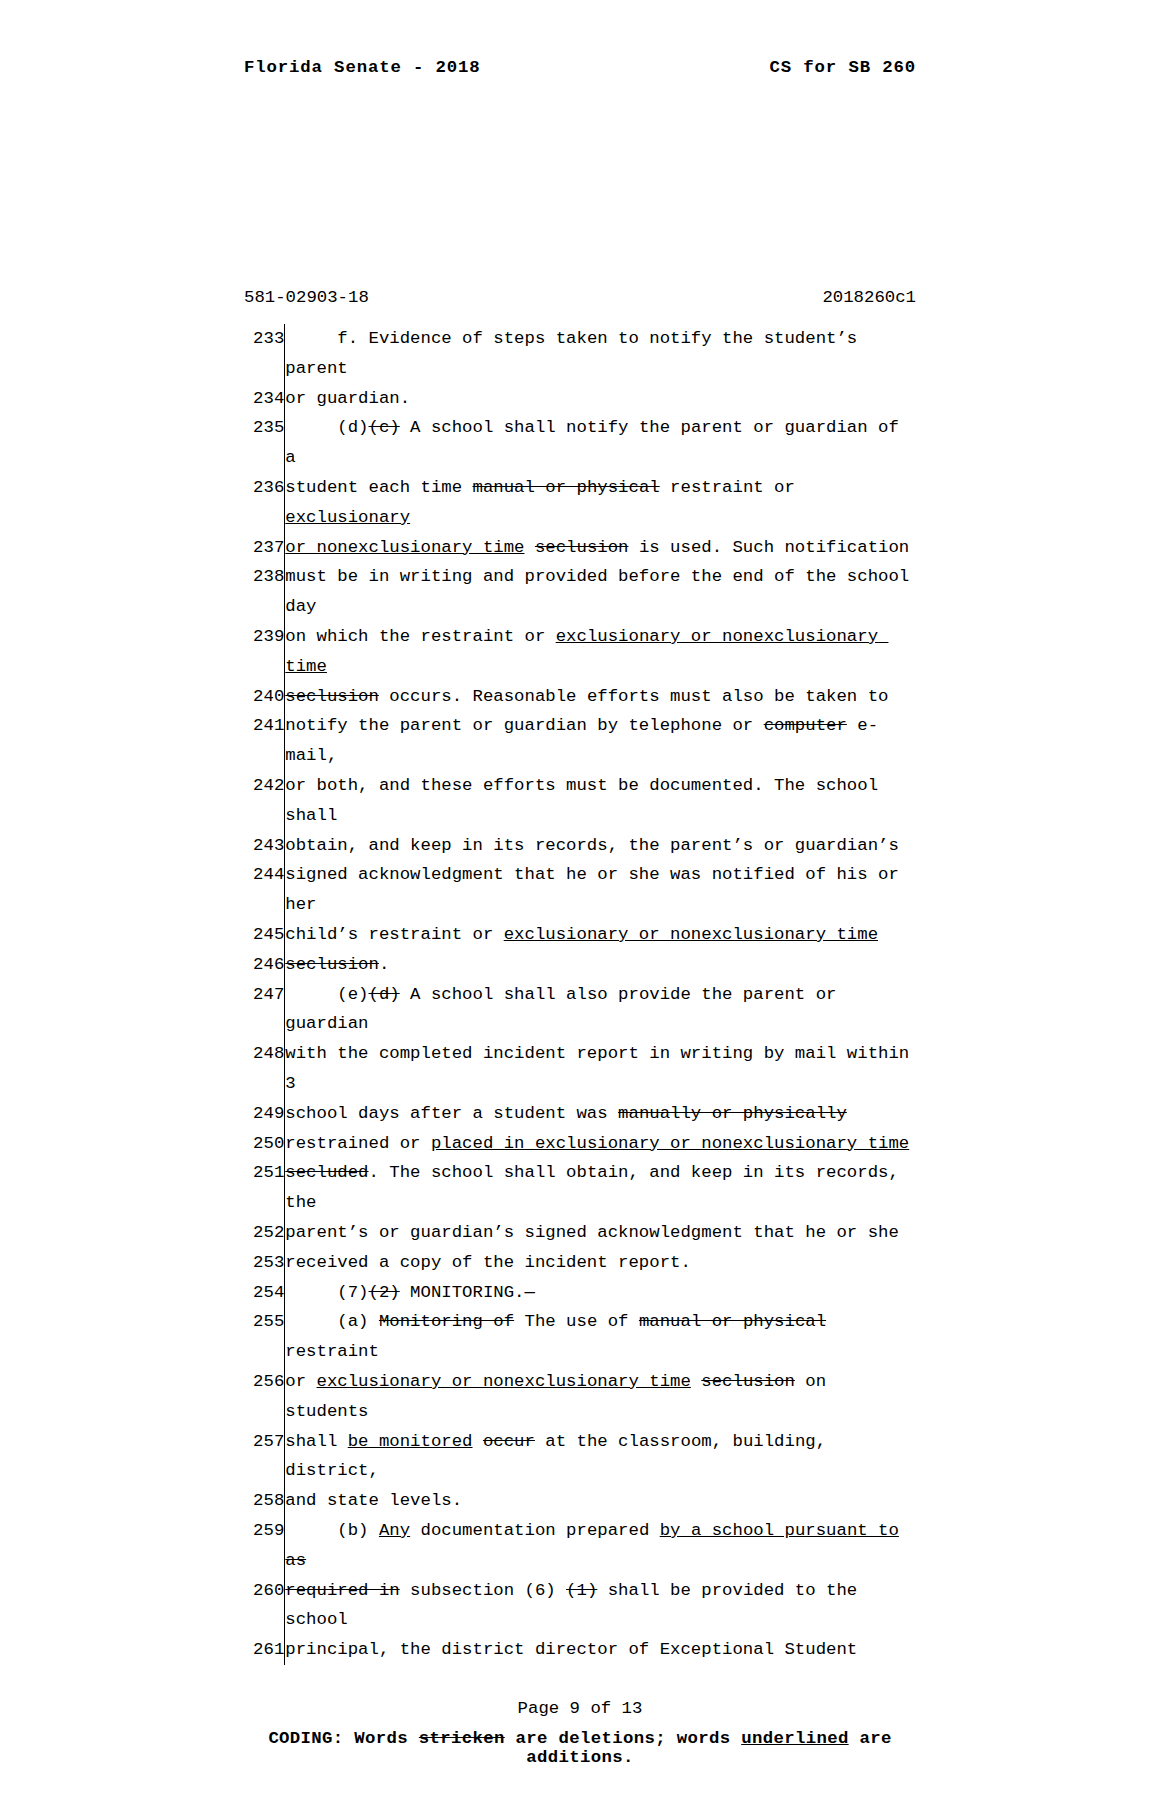Florida Senate - 2018
CS for SB 260
581-02903-18
2018260c1
| 233 | f. Evidence of steps taken to notify the student’s parent |
| 234 | or guardian. |
| 235 | (d) (c) A school shall notify the parent or guardian of a |
| 236 | student each time manual or physical restraint or exclusionary |
| 237 | or nonexclusionary time seclusion is used. Such notification |
| 238 | must be in writing and provided before the end of the school day |
| 239 | on which the restraint or exclusionary or nonexclusionary time |
| 240 | seclusion occurs. Reasonable efforts must also be taken to |
| 241 | notify the parent or guardian by telephone or computer e-mail, |
| 242 | or both, and these efforts must be documented. The school shall |
| 243 | obtain, and keep in its records, the parent’s or guardian’s |
| 244 | signed acknowledgment that he or she was notified of his or her |
| 245 | child’s restraint or exclusionary or nonexclusionary time |
| 246 | seclusion . |
| 247 | (e) (d) A school shall also provide the parent or guardian |
| 248 | with the completed incident report in writing by mail within 3 |
| 249 | school days after a student was manually or physically |
| 250 | restrained or placed in exclusionary or nonexclusionary time |
| 251 | secluded . The school shall obtain, and keep in its records, the |
| 252 | parent’s or guardian’s signed acknowledgment that he or she |
| 253 | received a copy of the incident report. |
| 254 | (7) (2) MONITORING.— |
| 255 | (a) Monitoring of The use of manual or physical restraint |
| 256 | or exclusionary or nonexclusionary time seclusion on students |
| 257 | shall be monitored occur at the classroom, building, district, |
| 258 | and state levels. |
| 259 | (b) Any documentation prepared by a school pursuant to as |
| 260 | required in subsection (6) (1) shall be provided to the school |
| 261 | principal, the district director of Exceptional Student |
Page 9 of 13
CODING: Words stricken are deletions; words underlined are additions.